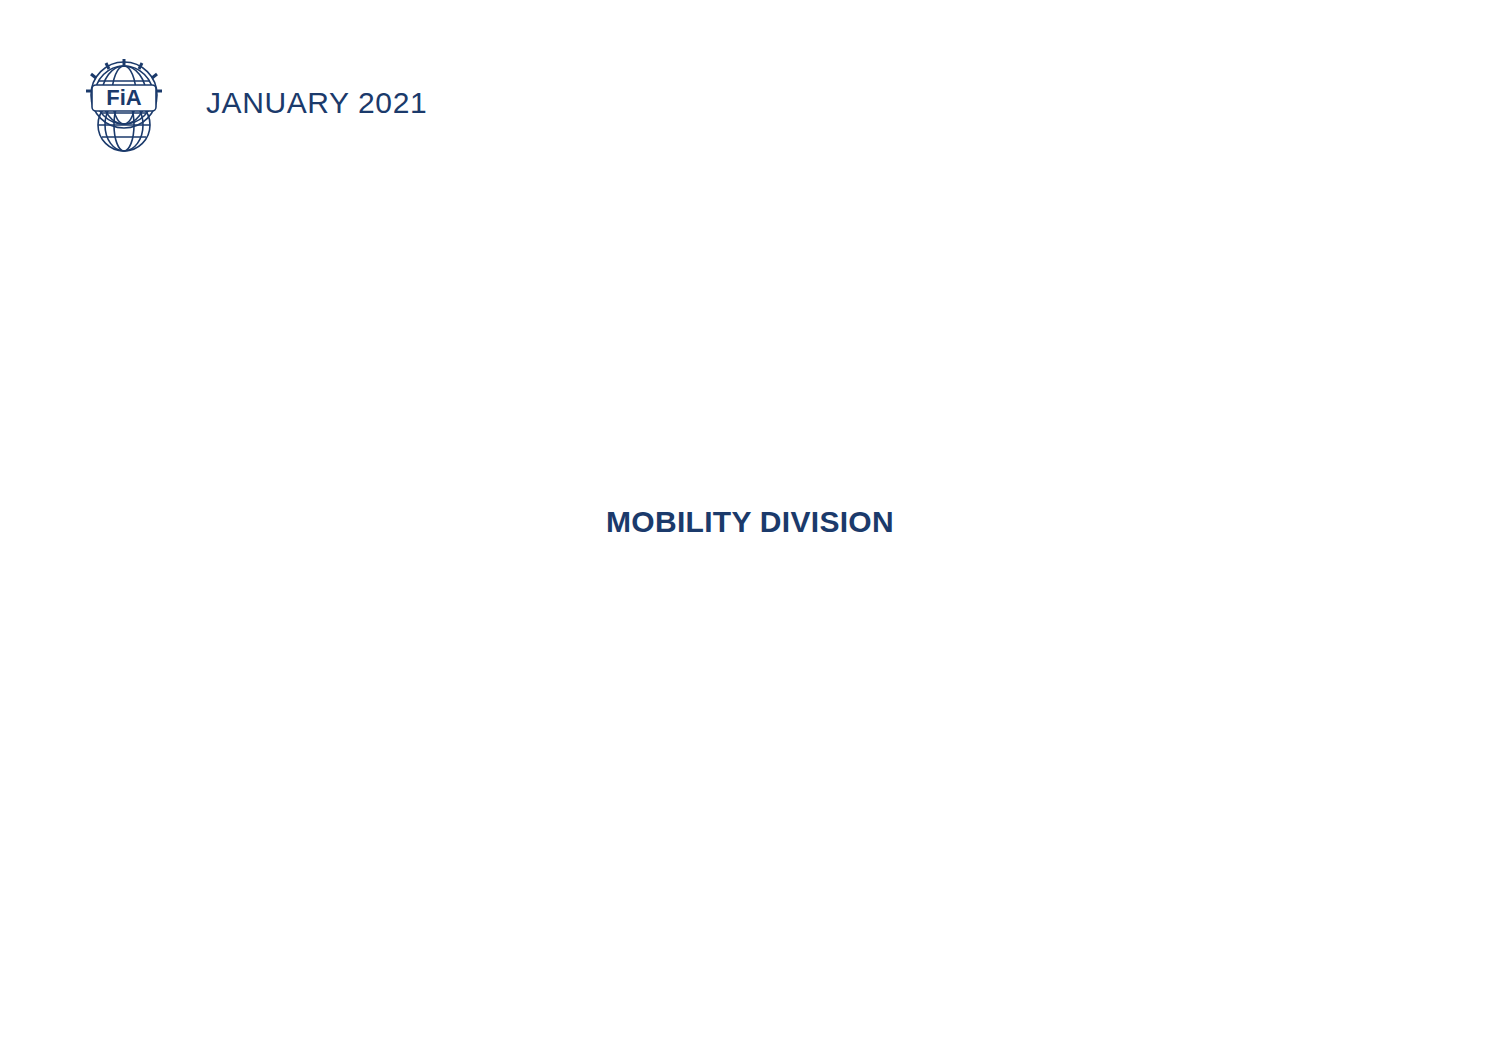FiA
JANUARY 2021
MOBILITY DIVISION